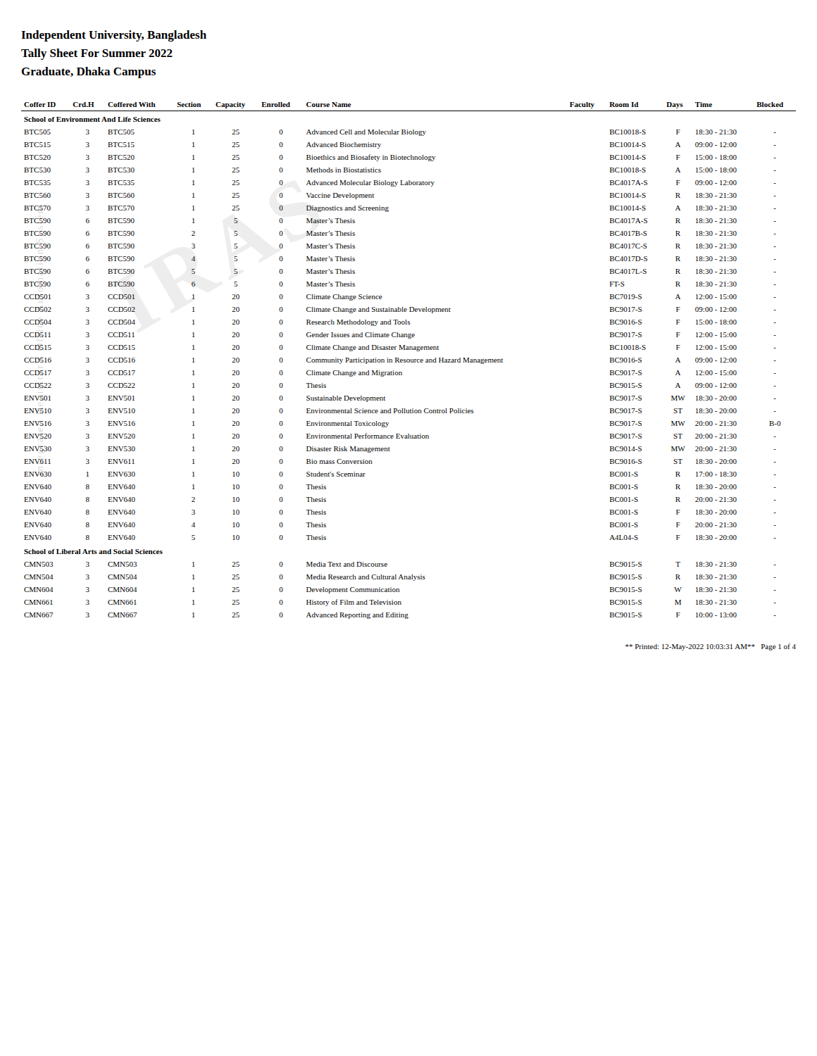Integrated Registrar's Office Automation System
IRAS
Independent University, Bangladesh
Tally Sheet For Summer 2022
Graduate, Dhaka Campus
| Coffer ID | Crd.H | Coffered With | Section | Capacity | Enrolled | Course Name | Faculty | Room Id | Days | Time | Blocked |
| --- | --- | --- | --- | --- | --- | --- | --- | --- | --- | --- | --- |
| School of Environment And Life Sciences |
| BTC505 | 3 | BTC505 | 1 | 25 | 0 | Advanced Cell and Molecular Biology | | BC10018-S | F | 18:30 - 21:30 | - |
| BTC515 | 3 | BTC515 | 1 | 25 | 0 | Advanced Biochemistry | | BC10014-S | A | 09:00 - 12:00 | - |
| BTC520 | 3 | BTC520 | 1 | 25 | 0 | Bioethics and Biosafety in Biotechnology | | BC10014-S | F | 15:00 - 18:00 | - |
| BTC530 | 3 | BTC530 | 1 | 25 | 0 | Methods in Biostatistics | | BC10018-S | A | 15:00 - 18:00 | - |
| BTC535 | 3 | BTC535 | 1 | 25 | 0 | Advanced Molecular Biology Laboratory | | BC4017A-S | F | 09:00 - 12:00 | - |
| BTC560 | 3 | BTC560 | 1 | 25 | 0 | Vaccine Development | | BC10014-S | R | 18:30 - 21:30 | - |
| BTC570 | 3 | BTC570 | 1 | 25 | 0 | Diagnostics and Screening | | BC10014-S | A | 18:30 - 21:30 | - |
| BTC590 | 6 | BTC590 | 1 | 5 | 0 | Master’s Thesis | | BC4017A-S | R | 18:30 - 21:30 | - |
| BTC590 | 6 | BTC590 | 2 | 5 | 0 | Master’s Thesis | | BC4017B-S | R | 18:30 - 21:30 | - |
| BTC590 | 6 | BTC590 | 3 | 5 | 0 | Master’s Thesis | | BC4017C-S | R | 18:30 - 21:30 | - |
| BTC590 | 6 | BTC590 | 4 | 5 | 0 | Master’s Thesis | | BC4017D-S | R | 18:30 - 21:30 | - |
| BTC590 | 6 | BTC590 | 5 | 5 | 0 | Master’s Thesis | | BC4017L-S | R | 18:30 - 21:30 | - |
| BTC590 | 6 | BTC590 | 6 | 5 | 0 | Master’s Thesis | | FT-S | R | 18:30 - 21:30 | - |
| CCD501 | 3 | CCD501 | 1 | 20 | 0 | Climate Change Science | | BC7019-S | A | 12:00 - 15:00 | - |
| CCD502 | 3 | CCD502 | 1 | 20 | 0 | Climate Change and Sustainable Development | | BC9017-S | F | 09:00 - 12:00 | - |
| CCD504 | 3 | CCD504 | 1 | 20 | 0 | Research Methodology and Tools | | BC9016-S | F | 15:00 - 18:00 | - |
| CCD511 | 3 | CCD511 | 1 | 20 | 0 | Gender Issues and Climate Change | | BC9017-S | F | 12:00 - 15:00 | - |
| CCD515 | 3 | CCD515 | 1 | 20 | 0 | Climate Change and Disaster Management | | BC10018-S | F | 12:00 - 15:00 | - |
| CCD516 | 3 | CCD516 | 1 | 20 | 0 | Community Participation in Resource and Hazard Management | | BC9016-S | A | 09:00 - 12:00 | - |
| CCD517 | 3 | CCD517 | 1 | 20 | 0 | Climate Change and Migration | | BC9017-S | A | 12:00 - 15:00 | - |
| CCD522 | 3 | CCD522 | 1 | 20 | 0 | Thesis | | BC9015-S | A | 09:00 - 12:00 | - |
| ENV501 | 3 | ENV501 | 1 | 20 | 0 | Sustainable Development | | BC9017-S | MW | 18:30 - 20:00 | - |
| ENV510 | 3 | ENV510 | 1 | 20 | 0 | Environmental Science and Pollution Control Policies | | BC9017-S | ST | 18:30 - 20:00 | - |
| ENV516 | 3 | ENV516 | 1 | 20 | 0 | Environmental Toxicology | | BC9017-S | MW | 20:00 - 21:30 | B-0 |
| ENV520 | 3 | ENV520 | 1 | 20 | 0 | Environmental Performance Evaluation | | BC9017-S | ST | 20:00 - 21:30 | - |
| ENV530 | 3 | ENV530 | 1 | 20 | 0 | Disaster Risk Management | | BC9014-S | MW | 20:00 - 21:30 | - |
| ENV611 | 3 | ENV611 | 1 | 20 | 0 | Bio mass Conversion | | BC9016-S | ST | 18:30 - 20:00 | - |
| ENV630 | 1 | ENV630 | 1 | 10 | 0 | Student's Sceminar | | BC001-S | R | 17:00 - 18:30 | - |
| ENV640 | 8 | ENV640 | 1 | 10 | 0 | Thesis | | BC001-S | R | 18:30 - 20:00 | - |
| ENV640 | 8 | ENV640 | 2 | 10 | 0 | Thesis | | BC001-S | R | 20:00 - 21:30 | - |
| ENV640 | 8 | ENV640 | 3 | 10 | 0 | Thesis | | BC001-S | F | 18:30 - 20:00 | - |
| ENV640 | 8 | ENV640 | 4 | 10 | 0 | Thesis | | BC001-S | F | 20:00 - 21:30 | - |
| ENV640 | 8 | ENV640 | 5 | 10 | 0 | Thesis | | A4L04-S | F | 18:30 - 20:00 | - |
| School of Liberal Arts and Social Sciences |
| CMN503 | 3 | CMN503 | 1 | 25 | 0 | Media Text and Discourse | | BC9015-S | T | 18:30 - 21:30 | - |
| CMN504 | 3 | CMN504 | 1 | 25 | 0 | Media Research and Cultural Analysis | | BC9015-S | R | 18:30 - 21:30 | - |
| CMN604 | 3 | CMN604 | 1 | 25 | 0 | Development Communication | | BC9015-S | W | 18:30 - 21:30 | - |
| CMN661 | 3 | CMN661 | 1 | 25 | 0 | History of Film and Television | | BC9015-S | M | 18:30 - 21:30 | - |
| CMN667 | 3 | CMN667 | 1 | 25 | 0 | Advanced Reporting and Editing | | BC9015-S | F | 10:00 - 13:00 | - |
** Printed: 12-May-2022 10:03:31 AM** Page 1 of 4